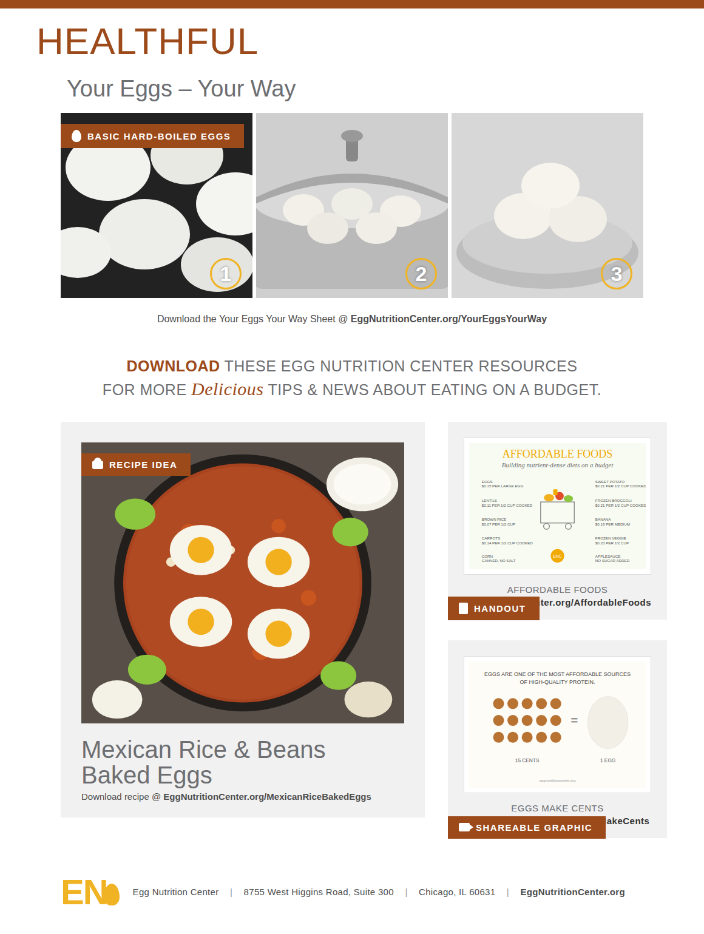HEALTHFUL
Your Eggs – Your Way
BASIC HARD-BOILED EGGS
1
2
3
Download the Your Eggs Your Way Sheet @ EggNutritionCenter.org/YourEggsYourWay
DOWNLOAD THESE EGG NUTRITION CENTER RESOURCES
FOR MORE Delicious TIPS & NEWS ABOUT EATING ON A BUDGET.
RECIPE IDEA
Mexican Rice & Beans
Baked Eggs
Download recipe @ EggNutritionCenter.org/MexicanRiceBakedEggs
HANDOUT
AFFORDABLE FOODSEggNutritionCenter.org/AffordableFoods
SHAREABLE GRAPHIC
EGGS MAKE CENTSEggNutritionCenter.org/EggsMakeCents
EN
Egg Nutrition Center | 8755 West Higgins Road, Suite 300 | Chicago, IL 60631 | EggNutritionCenter.org